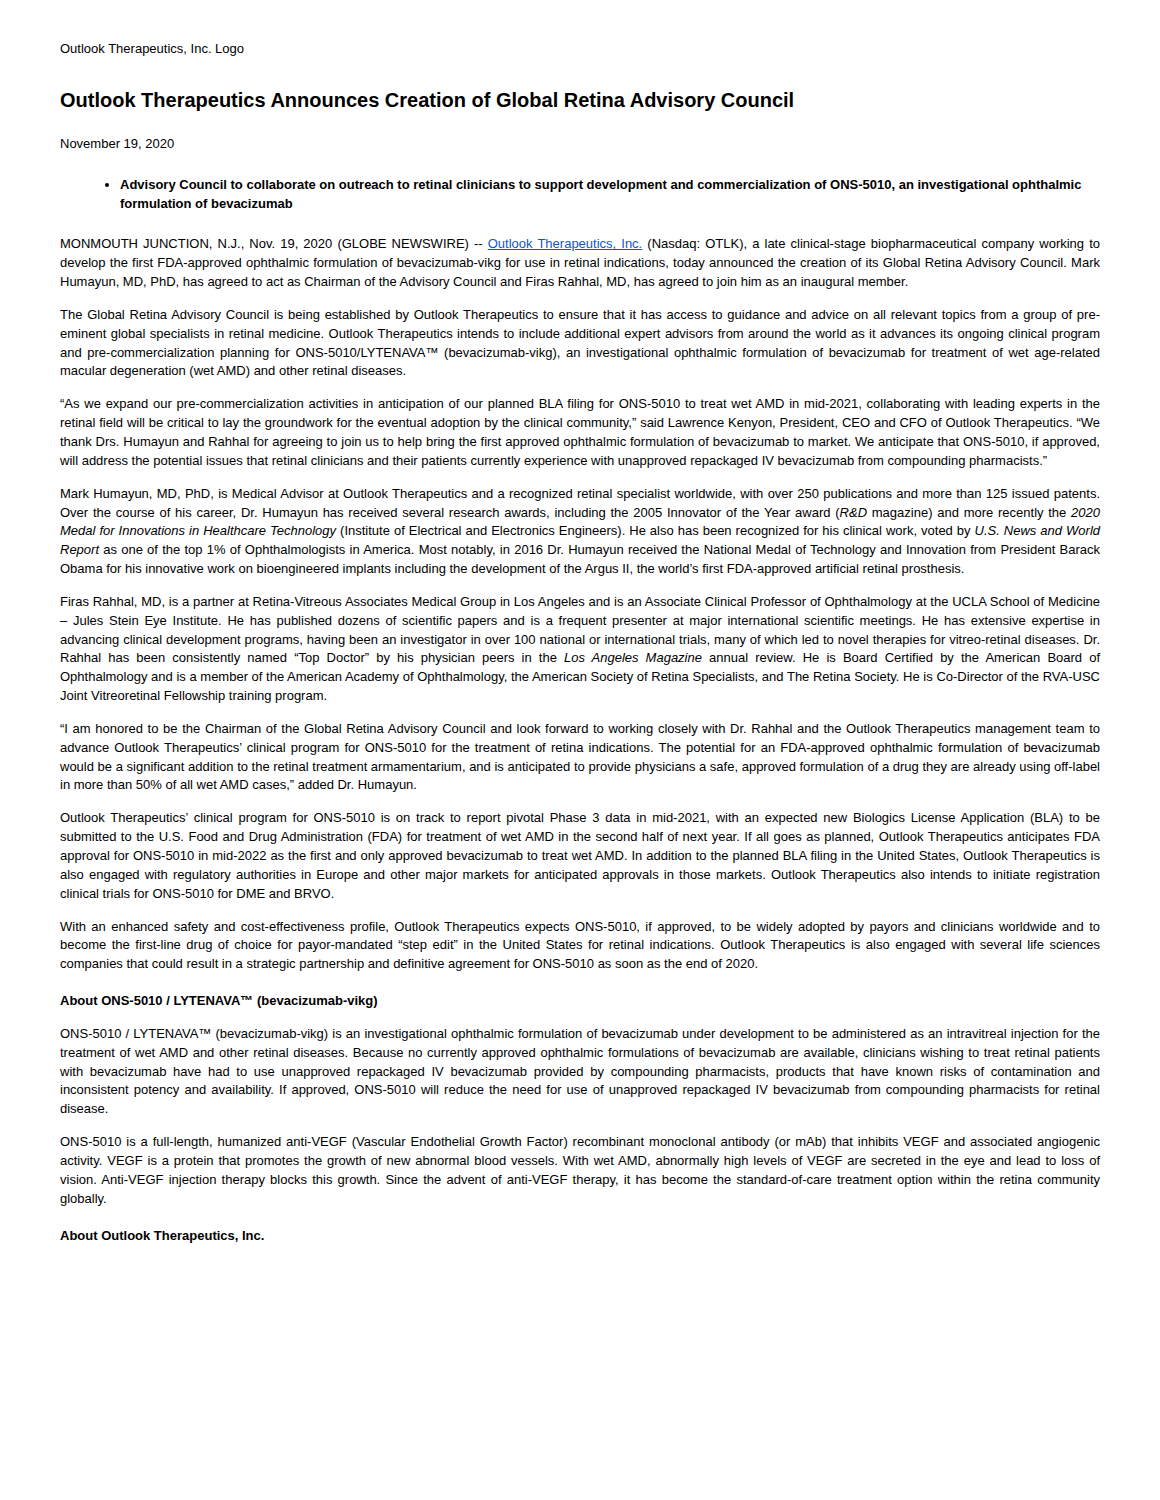Outlook Therapeutics, Inc. Logo
Outlook Therapeutics Announces Creation of Global Retina Advisory Council
November 19, 2020
Advisory Council to collaborate on outreach to retinal clinicians to support development and commercialization of ONS-5010, an investigational ophthalmic formulation of bevacizumab
MONMOUTH JUNCTION, N.J., Nov. 19, 2020 (GLOBE NEWSWIRE) -- Outlook Therapeutics, Inc. (Nasdaq: OTLK), a late clinical-stage biopharmaceutical company working to develop the first FDA-approved ophthalmic formulation of bevacizumab-vikg for use in retinal indications, today announced the creation of its Global Retina Advisory Council. Mark Humayun, MD, PhD, has agreed to act as Chairman of the Advisory Council and Firas Rahhal, MD, has agreed to join him as an inaugural member.
The Global Retina Advisory Council is being established by Outlook Therapeutics to ensure that it has access to guidance and advice on all relevant topics from a group of pre-eminent global specialists in retinal medicine. Outlook Therapeutics intends to include additional expert advisors from around the world as it advances its ongoing clinical program and pre-commercialization planning for ONS-5010/LYTENAVA™ (bevacizumab-vikg), an investigational ophthalmic formulation of bevacizumab for treatment of wet age-related macular degeneration (wet AMD) and other retinal diseases.
“As we expand our pre-commercialization activities in anticipation of our planned BLA filing for ONS-5010 to treat wet AMD in mid-2021, collaborating with leading experts in the retinal field will be critical to lay the groundwork for the eventual adoption by the clinical community,” said Lawrence Kenyon, President, CEO and CFO of Outlook Therapeutics. “We thank Drs. Humayun and Rahhal for agreeing to join us to help bring the first approved ophthalmic formulation of bevacizumab to market. We anticipate that ONS-5010, if approved, will address the potential issues that retinal clinicians and their patients currently experience with unapproved repackaged IV bevacizumab from compounding pharmacists.”
Mark Humayun, MD, PhD, is Medical Advisor at Outlook Therapeutics and a recognized retinal specialist worldwide, with over 250 publications and more than 125 issued patents. Over the course of his career, Dr. Humayun has received several research awards, including the 2005 Innovator of the Year award (R&D magazine) and more recently the 2020 Medal for Innovations in Healthcare Technology (Institute of Electrical and Electronics Engineers). He also has been recognized for his clinical work, voted by U.S. News and World Report as one of the top 1% of Ophthalmologists in America. Most notably, in 2016 Dr. Humayun received the National Medal of Technology and Innovation from President Barack Obama for his innovative work on bioengineered implants including the development of the Argus II, the world’s first FDA-approved artificial retinal prosthesis.
Firas Rahhal, MD, is a partner at Retina-Vitreous Associates Medical Group in Los Angeles and is an Associate Clinical Professor of Ophthalmology at the UCLA School of Medicine – Jules Stein Eye Institute. He has published dozens of scientific papers and is a frequent presenter at major international scientific meetings. He has extensive expertise in advancing clinical development programs, having been an investigator in over 100 national or international trials, many of which led to novel therapies for vitreo-retinal diseases. Dr. Rahhal has been consistently named “Top Doctor” by his physician peers in the Los Angeles Magazine annual review. He is Board Certified by the American Board of Ophthalmology and is a member of the American Academy of Ophthalmology, the American Society of Retina Specialists, and The Retina Society. He is Co-Director of the RVA-USC Joint Vitreoretinal Fellowship training program.
“I am honored to be the Chairman of the Global Retina Advisory Council and look forward to working closely with Dr. Rahhal and the Outlook Therapeutics management team to advance Outlook Therapeutics’ clinical program for ONS-5010 for the treatment of retina indications. The potential for an FDA-approved ophthalmic formulation of bevacizumab would be a significant addition to the retinal treatment armamentarium, and is anticipated to provide physicians a safe, approved formulation of a drug they are already using off-label in more than 50% of all wet AMD cases,” added Dr. Humayun.
Outlook Therapeutics’ clinical program for ONS-5010 is on track to report pivotal Phase 3 data in mid-2021, with an expected new Biologics License Application (BLA) to be submitted to the U.S. Food and Drug Administration (FDA) for treatment of wet AMD in the second half of next year. If all goes as planned, Outlook Therapeutics anticipates FDA approval for ONS-5010 in mid-2022 as the first and only approved bevacizumab to treat wet AMD. In addition to the planned BLA filing in the United States, Outlook Therapeutics is also engaged with regulatory authorities in Europe and other major markets for anticipated approvals in those markets. Outlook Therapeutics also intends to initiate registration clinical trials for ONS-5010 for DME and BRVO.
With an enhanced safety and cost-effectiveness profile, Outlook Therapeutics expects ONS-5010, if approved, to be widely adopted by payors and clinicians worldwide and to become the first-line drug of choice for payor-mandated “step edit” in the United States for retinal indications. Outlook Therapeutics is also engaged with several life sciences companies that could result in a strategic partnership and definitive agreement for ONS-5010 as soon as the end of 2020.
About ONS-5010 / LYTENAVA™ (bevacizumab-vikg)
ONS-5010 / LYTENAVA™ (bevacizumab-vikg) is an investigational ophthalmic formulation of bevacizumab under development to be administered as an intravitreal injection for the treatment of wet AMD and other retinal diseases. Because no currently approved ophthalmic formulations of bevacizumab are available, clinicians wishing to treat retinal patients with bevacizumab have had to use unapproved repackaged IV bevacizumab provided by compounding pharmacists, products that have known risks of contamination and inconsistent potency and availability. If approved, ONS-5010 will reduce the need for use of unapproved repackaged IV bevacizumab from compounding pharmacists for retinal disease.
ONS-5010 is a full-length, humanized anti-VEGF (Vascular Endothelial Growth Factor) recombinant monoclonal antibody (or mAb) that inhibits VEGF and associated angiogenic activity. VEGF is a protein that promotes the growth of new abnormal blood vessels. With wet AMD, abnormally high levels of VEGF are secreted in the eye and lead to loss of vision. Anti-VEGF injection therapy blocks this growth. Since the advent of anti-VEGF therapy, it has become the standard-of-care treatment option within the retina community globally.
About Outlook Therapeutics, Inc.